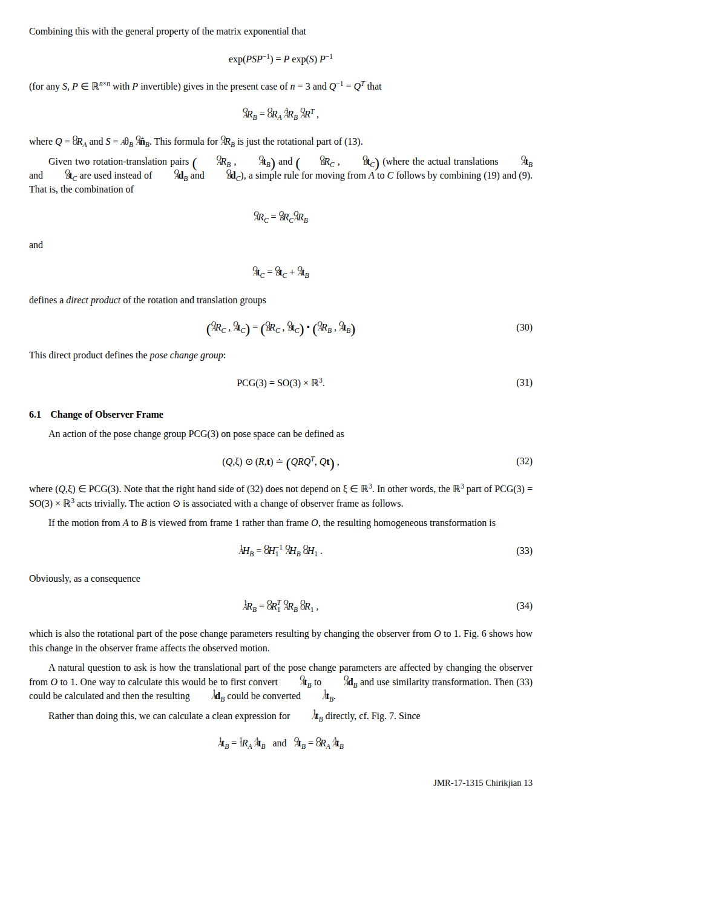Combining this with the general property of the matrix exponential that
exp(PSP−1) = P exp(S) P−1
(for any S, P ∈ ℝn×n with P invertible) gives in the present case of n = 3 and Q−1 = QT that
OA RB = OO RA AA RB OA RT ,
where Q = OO RA and S = AθB OA n̂B. This formula for OA RB is just the rotational part of (13).
Given two rotation-translation pairs (OA RB , OA tB) and (OB RC , OB tC) (where the actual translations OA tB and OB tC are used instead of OA dB and OB dC), a simple rule for moving from A to C follows by combining (19) and (9). That is, the combination of
OA RC = OB RC OA RB
and
OA tC = OB tC + OA tB
defines a direct product of the rotation and translation groups
(OA RC , OA tC) = (OB RC , OB tC) • (OA RB , OA tB) (30)
This direct product defines the pose change group:
PCG(3) = SO(3) × ℝ3. (31)
6.1 Change of Observer Frame
An action of the pose change group PCG(3) on pose space can be defined as
(Q,ξ) ⊙ (R,t) ≐ (QRQT, Qt) , (32)
where (Q,ξ) ∈ PCG(3). Note that the right hand side of (32) does not depend on ξ ∈ ℝ3. In other words, the ℝ3 part of PCG(3) = SO(3) × ℝ3 acts trivially. The action ⊙ is associated with a change of observer frame as follows.
If the motion from A to B is viewed from frame 1 rather than frame O, the resulting homogeneous transformation is
1 A HB = OO H−11 OA HB OO H1 . (33)
Obviously, as a consequence
1 A RB = OO RT 1 OA RB OO R1 , (34)
which is also the rotational part of the pose change parameters resulting by changing the observer from O to 1. Fig. 6 shows how this change in the observer frame affects the observed motion.
A natural question to ask is how the translational part of the pose change parameters are affected by changing the observer from O to 1. One way to calculate this would be to first convert OA tB to OA dB and use similarity transformation. Then (33) could be calculated and then the resulting 1 A dB could be converted 1 A tB.
Rather than doing this, we can calculate a clean expression for 1 A tB directly, cf. Fig. 7. Since
1 A tB = 11 RA AA tB and OA tB = OO RA AA tB
JMR-17-1315 Chirikjian 13